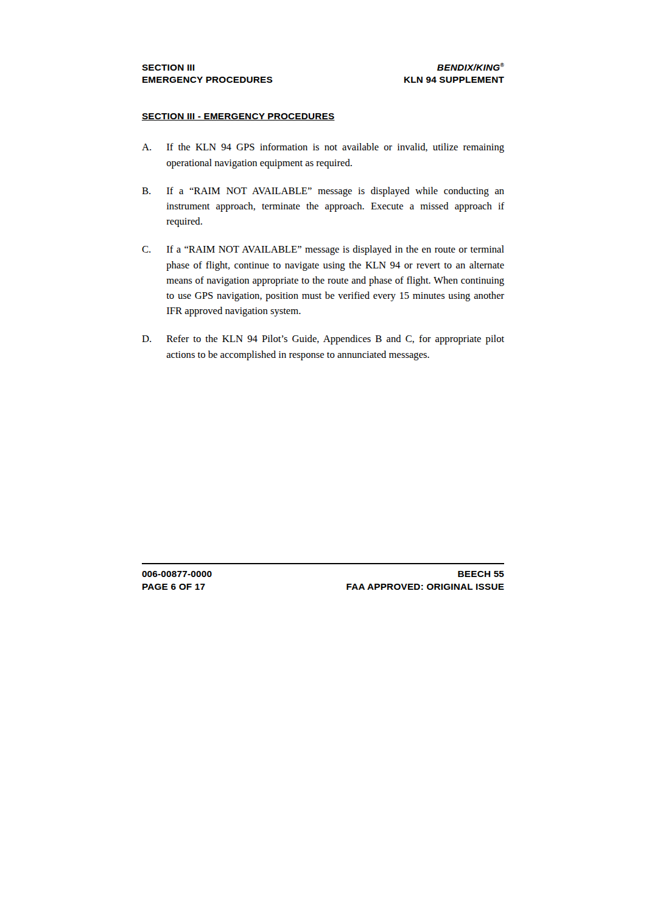SECTION III
EMERGENCY PROCEDURES
BENDIX/KING®
KLN 94 SUPPLEMENT
SECTION III - EMERGENCY PROCEDURES
A. If the KLN 94 GPS information is not available or invalid, utilize remaining operational navigation equipment as required.
B. If a “RAIM NOT AVAILABLE” message is displayed while conducting an instrument approach, terminate the approach. Execute a missed approach if required.
C. If a “RAIM NOT AVAILABLE” message is displayed in the en route or terminal phase of flight, continue to navigate using the KLN 94 or revert to an alternate means of navigation appropriate to the route and phase of flight. When continuing to use GPS navigation, position must be verified every 15 minutes using another IFR approved navigation system.
D. Refer to the KLN 94 Pilot’s Guide, Appendices B and C, for appropriate pilot actions to be accomplished in response to annunciated messages.
006-00877-0000
PAGE 6 OF 17
BEECH 55
FAA APPROVED: ORIGINAL ISSUE